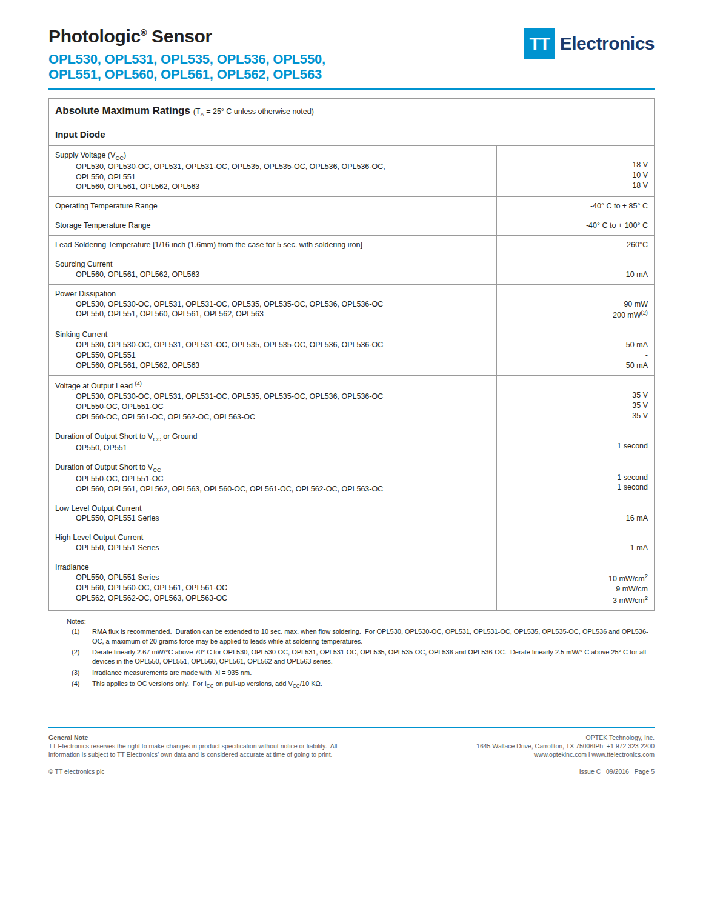Photologic® Sensor
OPL530, OPL531, OPL535, OPL536, OPL550,
OPL551, OPL560, OPL561, OPL562, OPL563
TT
Electronics
| Absolute Maximum Ratings (T A = 25° C unless otherwise noted) |
| --- |
| Input Diode |
| Supply Voltage (V CC ) OPL530, OPL530-OC, OPL531, OPL531-OC, OPL535, OPL535-OC, OPL536, OPL536-OC, OPL550, OPL551 OPL560, OPL561, OPL562, OPL563 | 18 V 10 V 18 V |
| Operating Temperature Range | -40° C to + 85° C |
| Storage Temperature Range | -40° C to + 100° C |
| Lead Soldering Temperature [1/16 inch (1.6mm) from the case for 5 sec. with soldering iron] | 260°C |
| Sourcing Current OPL560, OPL561, OPL562, OPL563 | 10 mA |
| Power Dissipation OPL530, OPL530-OC, OPL531, OPL531-OC, OPL535, OPL535-OC, OPL536, OPL536-OC OPL550, OPL551, OPL560, OPL561, OPL562, OPL563 | 90 mW 200 mW (2) |
| Sinking Current OPL530, OPL530-OC, OPL531, OPL531-OC, OPL535, OPL535-OC, OPL536, OPL536-OC OPL550, OPL551 OPL560, OPL561, OPL562, OPL563 | 50 mA - 50 mA |
| Voltage at Output Lead (4) OPL530, OPL530-OC, OPL531, OPL531-OC, OPL535, OPL535-OC, OPL536, OPL536-OC OPL550-OC, OPL551-OC OPL560-OC, OPL561-OC, OPL562-OC, OPL563-OC | 35 V 35 V 35 V |
| Duration of Output Short to V CC or Ground OP550, OP551 | 1 second |
| Duration of Output Short to V CC OPL550-OC, OPL551-OC OPL560, OPL561, OPL562, OPL563, OPL560-OC, OPL561-OC, OPL562-OC, OPL563-OC | 1 second 1 second |
| Low Level Output Current OPL550, OPL551 Series | 16 mA |
| High Level Output Current OPL550, OPL551 Series | 1 mA |
| Irradiance OPL550, OPL551 Series OPL560, OPL560-OC, OPL561, OPL561-OC OPL562, OPL562-OC, OPL563, OPL563-OC | 10 mW/cm 2 9 mW/cm 3 mW/cm 2 |
Notes:
RMA flux is recommended. Duration can be extended to 10 sec. max. when flow soldering. For OPL530, OPL530-OC, OPL531, OPL531-OC, OPL535, OPL535-OC, OPL536 and OPL536-OC, a maximum of 20 grams force may be applied to leads while at soldering temperatures.
Derate linearly 2.67 mW/°C above 70° C for OPL530, OPL530-OC, OPL531, OPL531-OC, OPL535, OPL535-OC, OPL536 and OPL536-OC. Derate linearly 2.5 mW/° C above 25° C for all devices in the OPL550, OPL551, OPL560, OPL561, OPL562 and OPL563 series.
Irradiance measurements are made with λi = 935 nm.
This applies to OC versions only. For ICC on pull-up versions, add VCC/10 KΩ.
General Note
TT Electronics reserves the right to make changes in product specification without notice or liability. All information is subject to TT Electronics’ own data and is considered accurate at time of going to print.
OPTEK Technology, Inc.
1645 Wallace Drive, Carrollton, TX 75006IPh: +1 972 323 2200
www.optekinc.com l www.ttelectronics.com
© TT electronics plc
Issue C 09/2016 Page 5